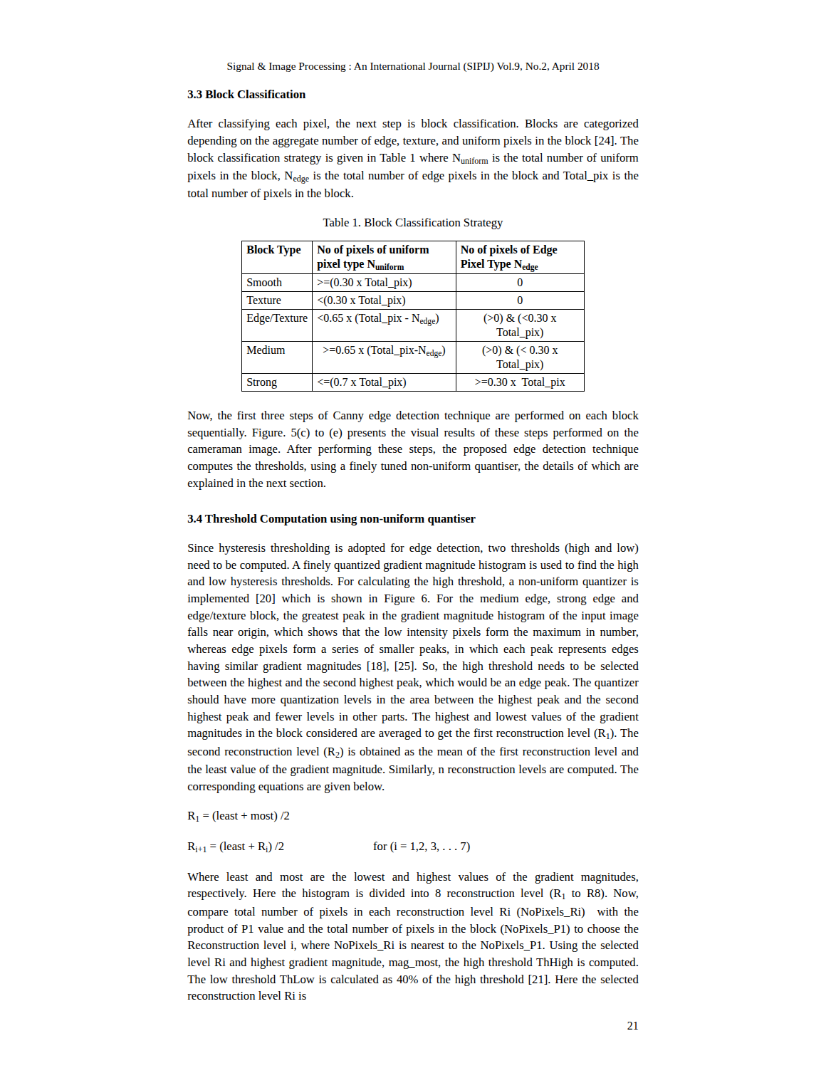Signal & Image Processing : An International Journal (SIPIJ) Vol.9, No.2, April 2018
3.3 Block Classification
After classifying each pixel, the next step is block classification. Blocks are categorized depending on the aggregate number of edge, texture, and uniform pixels in the block [24]. The block classification strategy is given in Table 1 where Nuniform is the total number of uniform pixels in the block, Nedge is the total number of edge pixels in the block and Total_pix is the total number of pixels in the block.
Table 1. Block Classification Strategy
| Block Type | No of pixels of uniform pixel type N uniform | No of pixels of Edge Pixel Type N edge |
| --- | --- | --- |
| Smooth | >=(0.30 x Total_pix) | 0 |
| Texture | <(0.30 x Total_pix) | 0 |
| Edge/Texture | <0.65 x (Total_pix - N edge ) | (>0) & (<0.30 x Total_pix) |
| Medium | >=0.65 x (Total_pix-N edge ) | (>0) & (< 0.30 x Total_pix) |
| Strong | <=(0.7 x Total_pix) | >=0.30 x Total_pix |
Now, the first three steps of Canny edge detection technique are performed on each block sequentially. Figure. 5(c) to (e) presents the visual results of these steps performed on the cameraman image. After performing these steps, the proposed edge detection technique computes the thresholds, using a finely tuned non-uniform quantiser, the details of which are explained in the next section.
3.4 Threshold Computation using non-uniform quantiser
Since hysteresis thresholding is adopted for edge detection, two thresholds (high and low) need to be computed. A finely quantized gradient magnitude histogram is used to find the high and low hysteresis thresholds. For calculating the high threshold, a non-uniform quantizer is implemented [20] which is shown in Figure 6. For the medium edge, strong edge and edge/texture block, the greatest peak in the gradient magnitude histogram of the input image falls near origin, which shows that the low intensity pixels form the maximum in number, whereas edge pixels form a series of smaller peaks, in which each peak represents edges having similar gradient magnitudes [18], [25]. So, the high threshold needs to be selected between the highest and the second highest peak, which would be an edge peak. The quantizer should have more quantization levels in the area between the highest peak and the second highest peak and fewer levels in other parts. The highest and lowest values of the gradient magnitudes in the block considered are averaged to get the first reconstruction level (R1). The second reconstruction level (R2) is obtained as the mean of the first reconstruction level and the least value of the gradient magnitude. Similarly, n reconstruction levels are computed. The corresponding equations are given below.
R1 = (least + most) /2
Ri+1 = (least + Ri) /2 for (i = 1,2, 3, . . . 7)
Where least and most are the lowest and highest values of the gradient magnitudes, respectively. Here the histogram is divided into 8 reconstruction level (R1 to R8). Now, compare total number of pixels in each reconstruction level Ri (NoPixels_Ri) with the product of P1 value and the total number of pixels in the block (NoPixels_P1) to choose the Reconstruction level i, where NoPixels_Ri is nearest to the NoPixels_P1. Using the selected level Ri and highest gradient magnitude, mag_most, the high threshold ThHigh is computed. The low threshold ThLow is calculated as 40% of the high threshold [21]. Here the selected reconstruction level Ri is
21